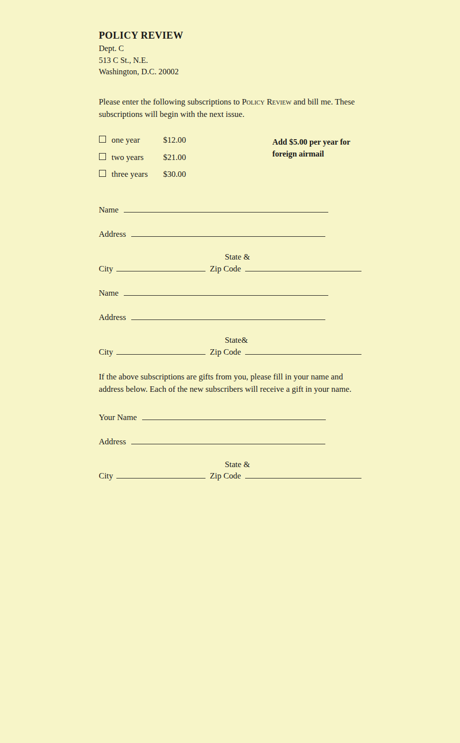POLICY REVIEW
Dept. C
513 C St., N.E.
Washington, D.C. 20002
Please enter the following subscriptions to Policy Review and bill me. These subscriptions will begin with the next issue.
one year$12.00
two years$21.00
three years$30.00
Add $5.00 per year for foreign airmail
Name
Address
State &
City Zip Code
Name
Address
State&
City Zip Code
If the above subscriptions are gifts from you, please fill in your name and address below. Each of the new subscribers will receive a gift in your name.
Your Name
Address
State &
City Zip Code